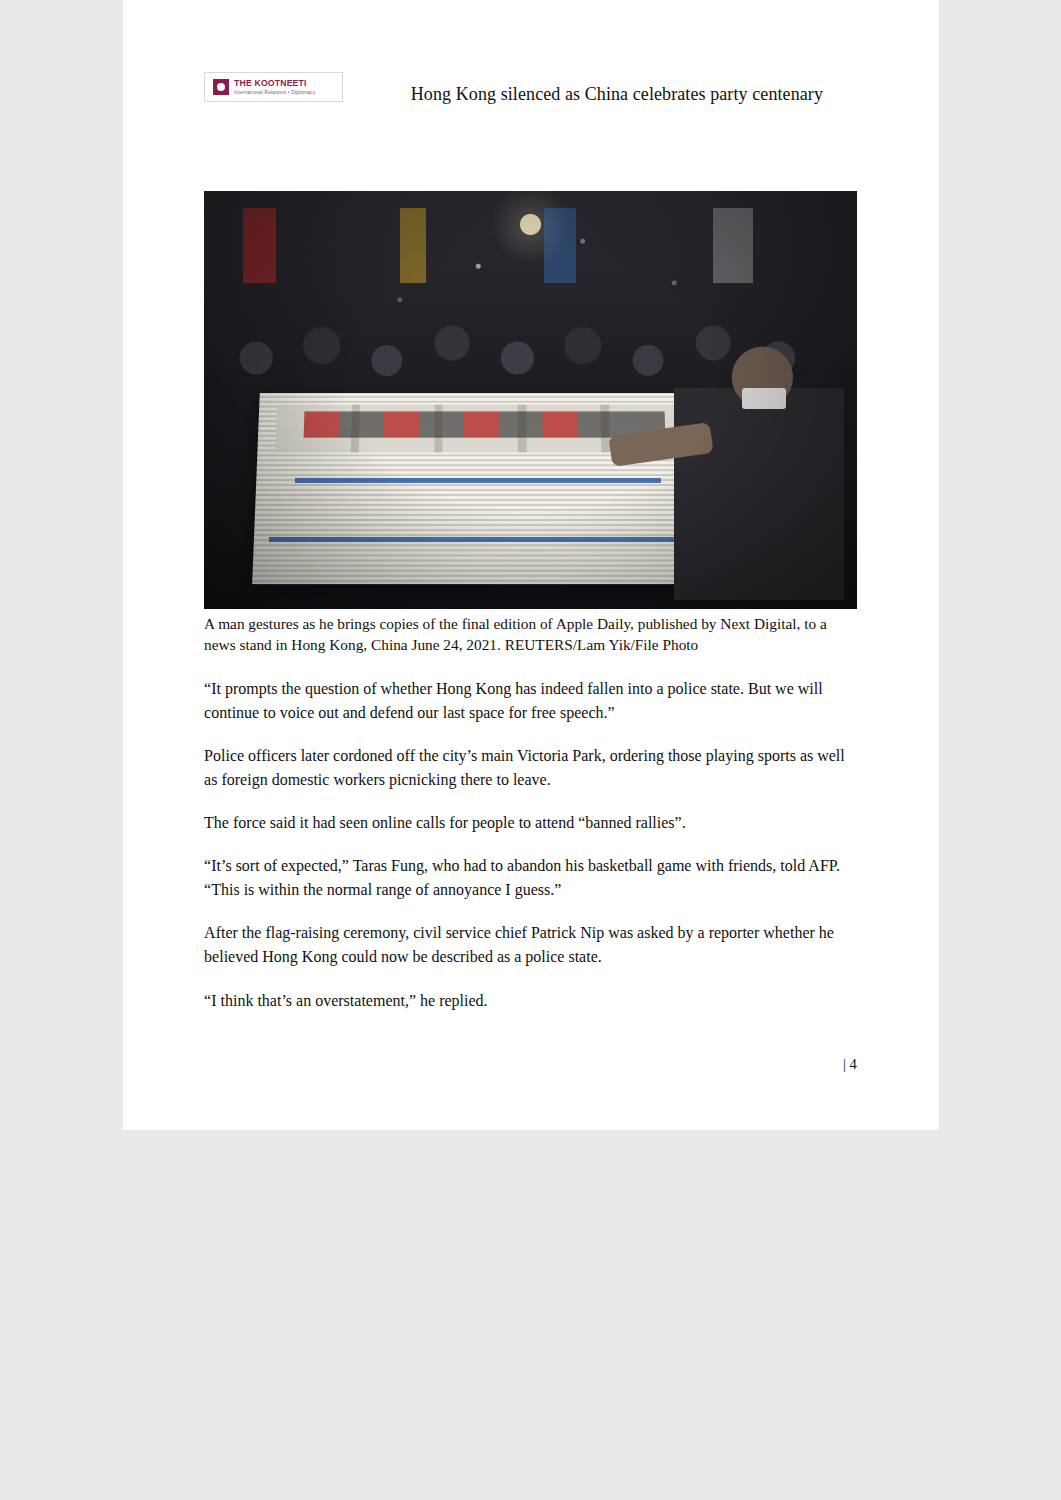The Kootneeti
International Relations • Diplomacy
Hong Kong silenced as China celebrates party centenary
A man gestures as he brings copies of the final edition of Apple Daily, published by Next Digital, to a news stand in Hong Kong, China June 24, 2021. REUTERS/Lam Yik/File Photo
“It prompts the question of whether Hong Kong has indeed fallen into a police state. But we will continue to voice out and defend our last space for free speech.”
Police officers later cordoned off the city’s main Victoria Park, ordering those playing sports as well as foreign domestic workers picnicking there to leave.
The force said it had seen online calls for people to attend “banned rallies”.
“It’s sort of expected,” Taras Fung, who had to abandon his basketball game with friends, told AFP. “This is within the normal range of annoyance I guess.”
After the flag-raising ceremony, civil service chief Patrick Nip was asked by a reporter whether he believed Hong Kong could now be described as a police state.
“I think that’s an overstatement,” he replied.
| 4